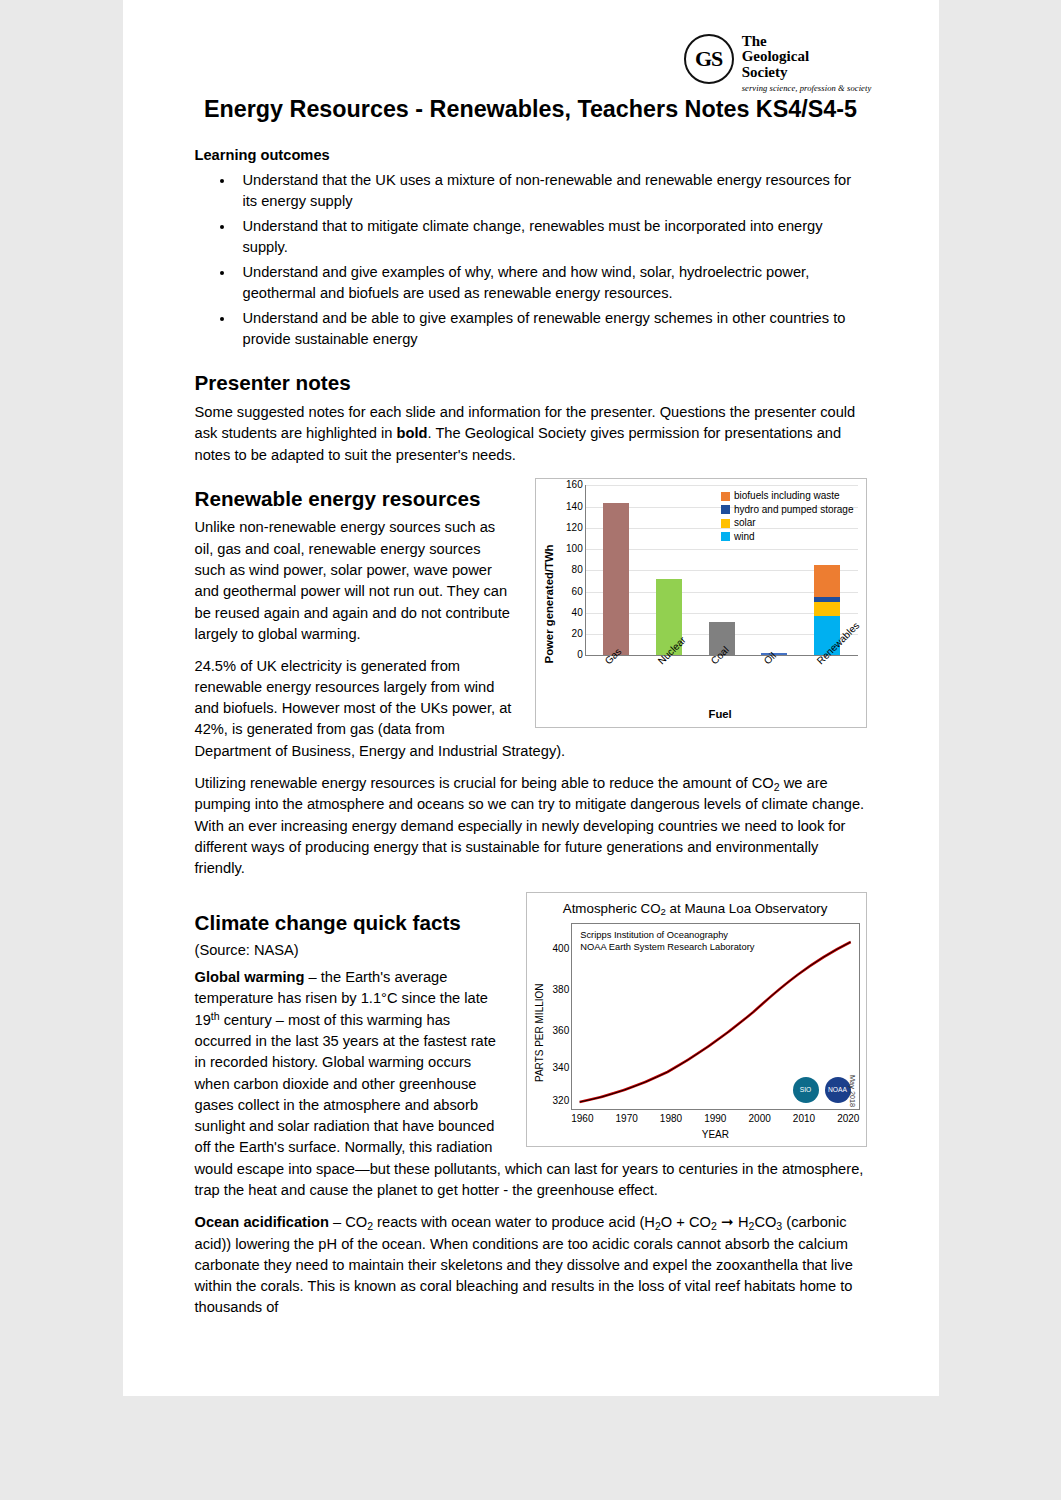GS
The
Geological
Society
serving science, profession & society
Energy Resources - Renewables, Teachers Notes KS4/S4-5
Learning outcomes
Understand that the UK uses a mixture of non-renewable and renewable energy resources for its energy supply
Understand that to mitigate climate change, renewables must be incorporated into energy supply.
Understand and give examples of why, where and how wind, solar, hydroelectric power, geothermal and biofuels are used as renewable energy resources.
Understand and be able to give examples of renewable energy schemes in other countries to provide sustainable energy
Presenter notes
Some suggested notes for each slide and information for the presenter. Questions the presenter could ask students are highlighted in bold. The Geological Society gives permission for presentations and notes to be adapted to suit the presenter's needs.
Power generated/TWh
160 140 120 100 80 60 40 20 0
biofuels including waste
hydro and pumped storage
solar
wind
Gas Nuclear Coal Oil Renewables
Fuel
Renewable energy resources
Unlike non-renewable energy sources such as oil, gas and coal, renewable energy sources such as wind power, solar power, wave power and geothermal power will not run out. They can be reused again and again and do not contribute largely to global warming.
24.5% of UK electricity is generated from renewable energy resources largely from wind and biofuels. However most of the UKs power, at 42%, is generated from gas (data from Department of Business, Energy and Industrial Strategy).
Utilizing renewable energy resources is crucial for being able to reduce the amount of CO2 we are pumping into the atmosphere and oceans so we can try to mitigate dangerous levels of climate change. With an ever increasing energy demand especially in newly developing countries we need to look for different ways of producing energy that is sustainable for future generations and environmentally friendly.
Atmospheric CO2 at Mauna Loa Observatory
PARTS PER MILLION
400 380 360 340 320
Scripps Institution of Oceanography
NOAA Earth System Research Laboratory
SIO
NOAA
May 2018
1960197019801990200020102020
YEAR
Climate change quick facts (Source: NASA)
Global warming – the Earth's average temperature has risen by 1.1°C since the late 19th century – most of this warming has occurred in the last 35 years at the fastest rate in recorded history. Global warming occurs when carbon dioxide and other greenhouse gases collect in the atmosphere and absorb sunlight and solar radiation that have bounced off the Earth's surface. Normally, this radiation would escape into space—but these pollutants, which can last for years to centuries in the atmosphere, trap the heat and cause the planet to get hotter - the greenhouse effect.
Ocean acidification – CO2 reacts with ocean water to produce acid (H2O + CO2 ➞ H2CO3 (carbonic acid)) lowering the pH of the ocean. When conditions are too acidic corals cannot absorb the calcium carbonate they need to maintain their skeletons and they dissolve and expel the zooxanthella that live within the corals. This is known as coral bleaching and results in the loss of vital reef habitats home to thousands of